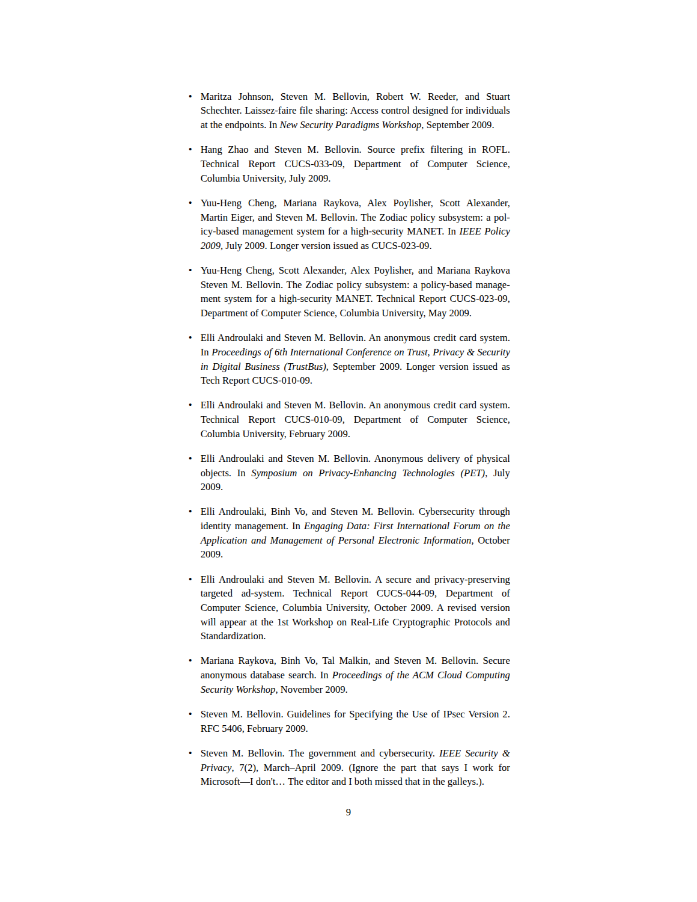Maritza Johnson, Steven M. Bellovin, Robert W. Reeder, and Stuart Schechter. Laissez-faire file sharing: Access control designed for individuals at the endpoints. In New Security Paradigms Workshop, September 2009.
Hang Zhao and Steven M. Bellovin. Source prefix filtering in ROFL. Technical Report CUCS-033-09, Department of Computer Science, Columbia University, July 2009.
Yuu-Heng Cheng, Mariana Raykova, Alex Poylisher, Scott Alexander, Martin Eiger, and Steven M. Bellovin. The Zodiac policy subsystem: a policy-based management system for a high-security MANET. In IEEE Policy 2009, July 2009. Longer version issued as CUCS-023-09.
Yuu-Heng Cheng, Scott Alexander, Alex Poylisher, and Mariana Raykova Steven M. Bellovin. The Zodiac policy subsystem: a policy-based management system for a high-security MANET. Technical Report CUCS-023-09, Department of Computer Science, Columbia University, May 2009.
Elli Androulaki and Steven M. Bellovin. An anonymous credit card system. In Proceedings of 6th International Conference on Trust, Privacy & Security in Digital Business (TrustBus), September 2009. Longer version issued as Tech Report CUCS-010-09.
Elli Androulaki and Steven M. Bellovin. An anonymous credit card system. Technical Report CUCS-010-09, Department of Computer Science, Columbia University, February 2009.
Elli Androulaki and Steven M. Bellovin. Anonymous delivery of physical objects. In Symposium on Privacy-Enhancing Technologies (PET), July 2009.
Elli Androulaki, Binh Vo, and Steven M. Bellovin. Cybersecurity through identity management. In Engaging Data: First International Forum on the Application and Management of Personal Electronic Information, October 2009.
Elli Androulaki and Steven M. Bellovin. A secure and privacy-preserving targeted ad-system. Technical Report CUCS-044-09, Department of Computer Science, Columbia University, October 2009. A revised version will appear at the 1st Workshop on Real-Life Cryptographic Protocols and Standardization.
Mariana Raykova, Binh Vo, Tal Malkin, and Steven M. Bellovin. Secure anonymous database search. In Proceedings of the ACM Cloud Computing Security Workshop, November 2009.
Steven M. Bellovin. Guidelines for Specifying the Use of IPsec Version 2. RFC 5406, February 2009.
Steven M. Bellovin. The government and cybersecurity. IEEE Security & Privacy, 7(2), March–April 2009. (Ignore the part that says I work for Microsoft—I don't… The editor and I both missed that in the galleys.).
9